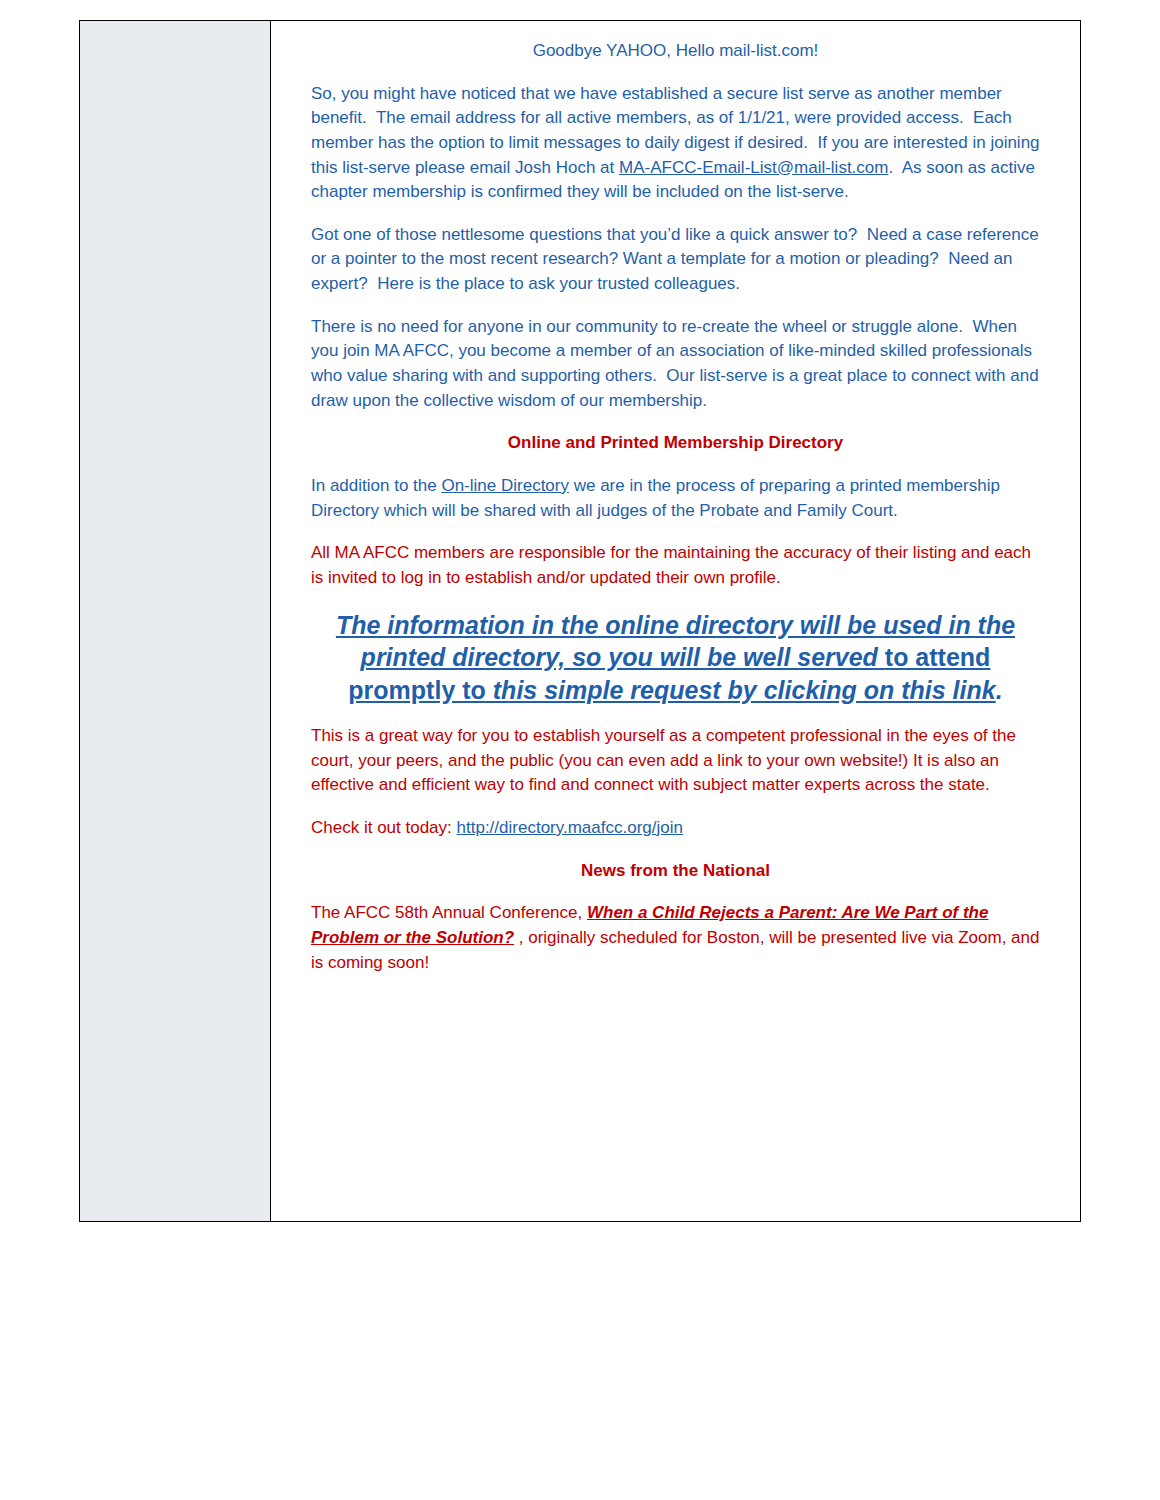Goodbye YAHOO, Hello mail-list.com!
So, you might have noticed that we have established a secure list serve as another member benefit. The email address for all active members, as of 1/1/21, were provided access. Each member has the option to limit messages to daily digest if desired. If you are interested in joining this list-serve please email Josh Hoch at MA-AFCC-Email-List@mail-list.com. As soon as active chapter membership is confirmed they will be included on the list-serve.
Got one of those nettlesome questions that you’d like a quick answer to? Need a case reference or a pointer to the most recent research? Want a template for a motion or pleading? Need an expert? Here is the place to ask your trusted colleagues.
There is no need for anyone in our community to re-create the wheel or struggle alone. When you join MA AFCC, you become a member of an association of like-minded skilled professionals who value sharing with and supporting others. Our list-serve is a great place to connect with and draw upon the collective wisdom of our membership.
Online and Printed Membership Directory
In addition to the On-line Directory we are in the process of preparing a printed membership Directory which will be shared with all judges of the Probate and Family Court.
All MA AFCC members are responsible for the maintaining the accuracy of their listing and each is invited to log in to establish and/or updated their own profile.
The information in the online directory will be used in the printed directory, so you will be well served to attend promptly to this simple request by clicking on this link.
This is a great way for you to establish yourself as a competent professional in the eyes of the court, your peers, and the public (you can even add a link to your own website!) It is also an effective and efficient way to find and connect with subject matter experts across the state.
Check it out today: http://directory.maafcc.org/join
News from the National
The AFCC 58th Annual Conference, When a Child Rejects a Parent: Are We Part of the Problem or the Solution? , originally scheduled for Boston, will be presented live via Zoom, and is coming soon!